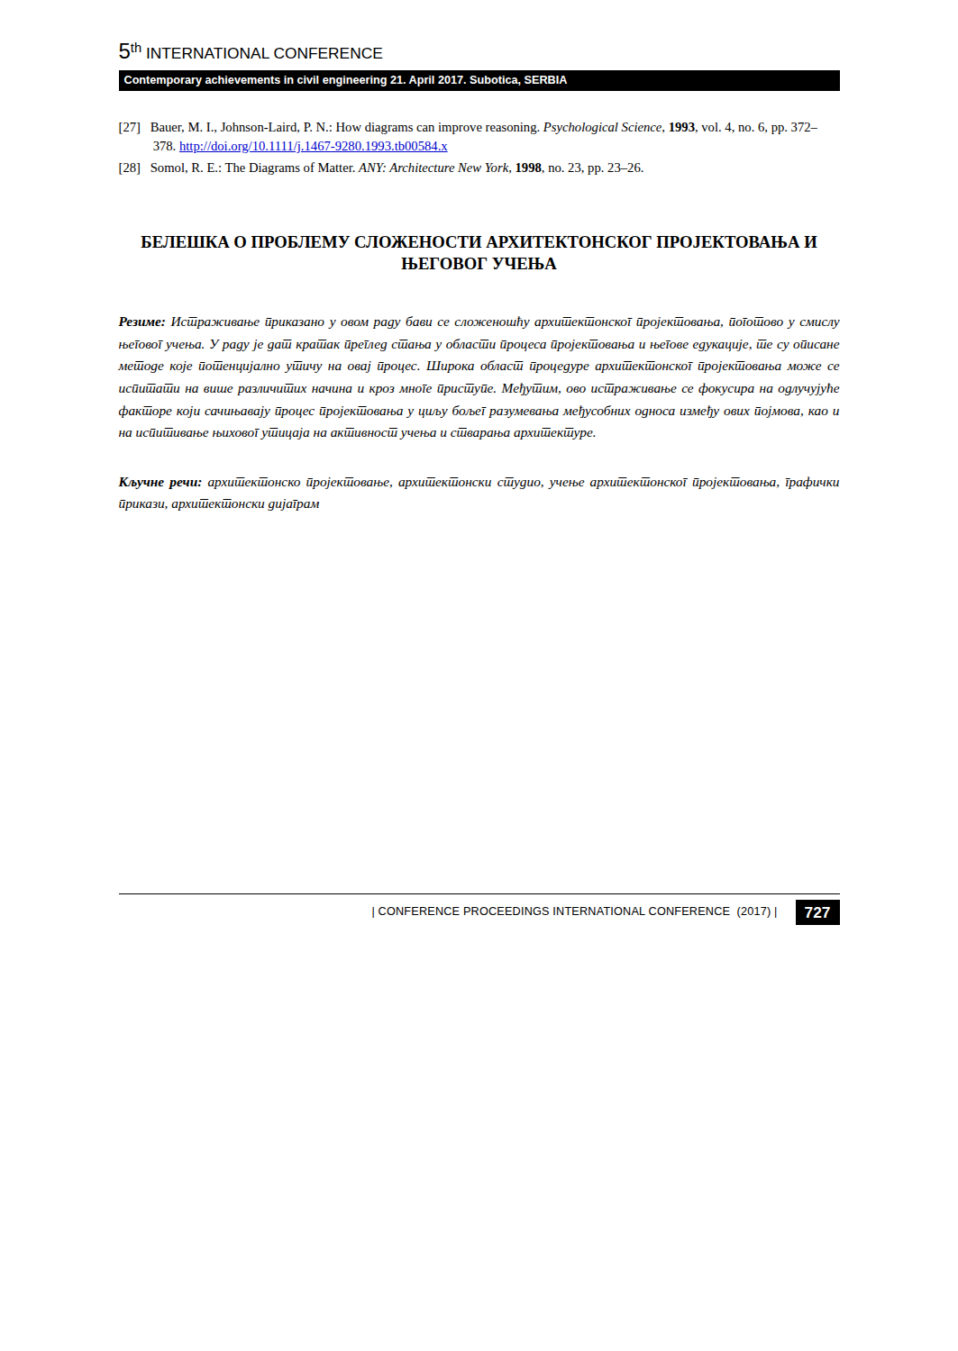5th INTERNATIONAL CONFERENCE
Contemporary achievements in civil engineering 21. April 2017. Subotica, SERBIA
[27] Bauer, M. I., Johnson-Laird, P. N.: How diagrams can improve reasoning. Psychological Science, 1993, vol. 4, no. 6, pp. 372–378. http://doi.org/10.1111/j.1467-9280.1993.tb00584.x
[28] Somol, R. E.: The Diagrams of Matter. ANY: Architecture New York, 1998, no. 23, pp. 23–26.
Белешка о проблему сложености архитектонског пројектовања и његовог учења
Резиме: Истраживање приказано у овом раду бави се сложеношћу архитектонског пројектовања, поготово у смислу његовог учења. У раду је дат кратак преглед стања у области процеса пројектовања и његове едукације, те су описане методе које потенцијално утичу на овај процес. Широка област процедуре архитектонског пројектовања може се испитати на више различитих начина и кроз многе приступе. Међутим, ово истраживање се фокусира на одлучујуће факторе који сачињавају процес пројектовања у циљу бољег разумевања међусобних односа између ових појмова, као и на испитивање њиховог утицаја на активност учења и стварања архитектуре.
Кључне речи: архитектонско пројектовање, архитектонски студио, учење архитектонског пројектовања, графички прикази, архитектонски дијаграм
| CONFERENCE PROCEEDINGS INTERNATIONAL CONFERENCE (2017) | 727